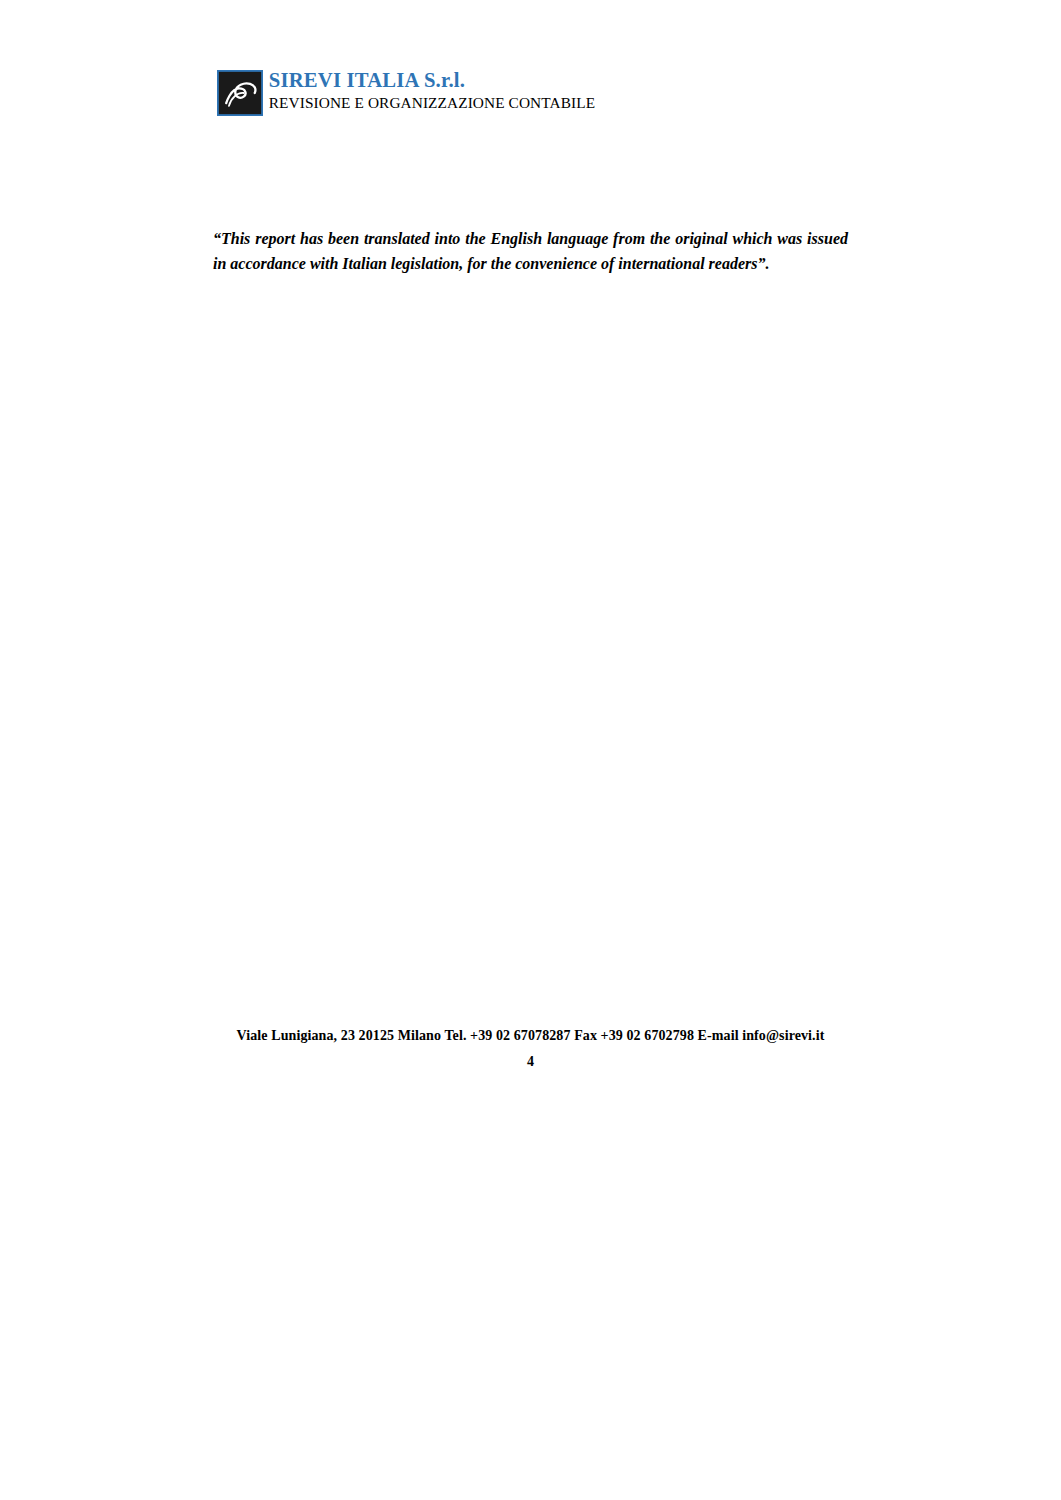SIREVI ITALIA S.r.l.
REVISIONE E ORGANIZZAZIONE CONTABILE
“This report has been translated into the English language from the original which was issued in accordance with Italian legislation, for the convenience of international readers”.
Viale Lunigiana, 23 20125 Milano Tel. +39 02 67078287 Fax +39 02 6702798 E-mail info@sirevi.it
4